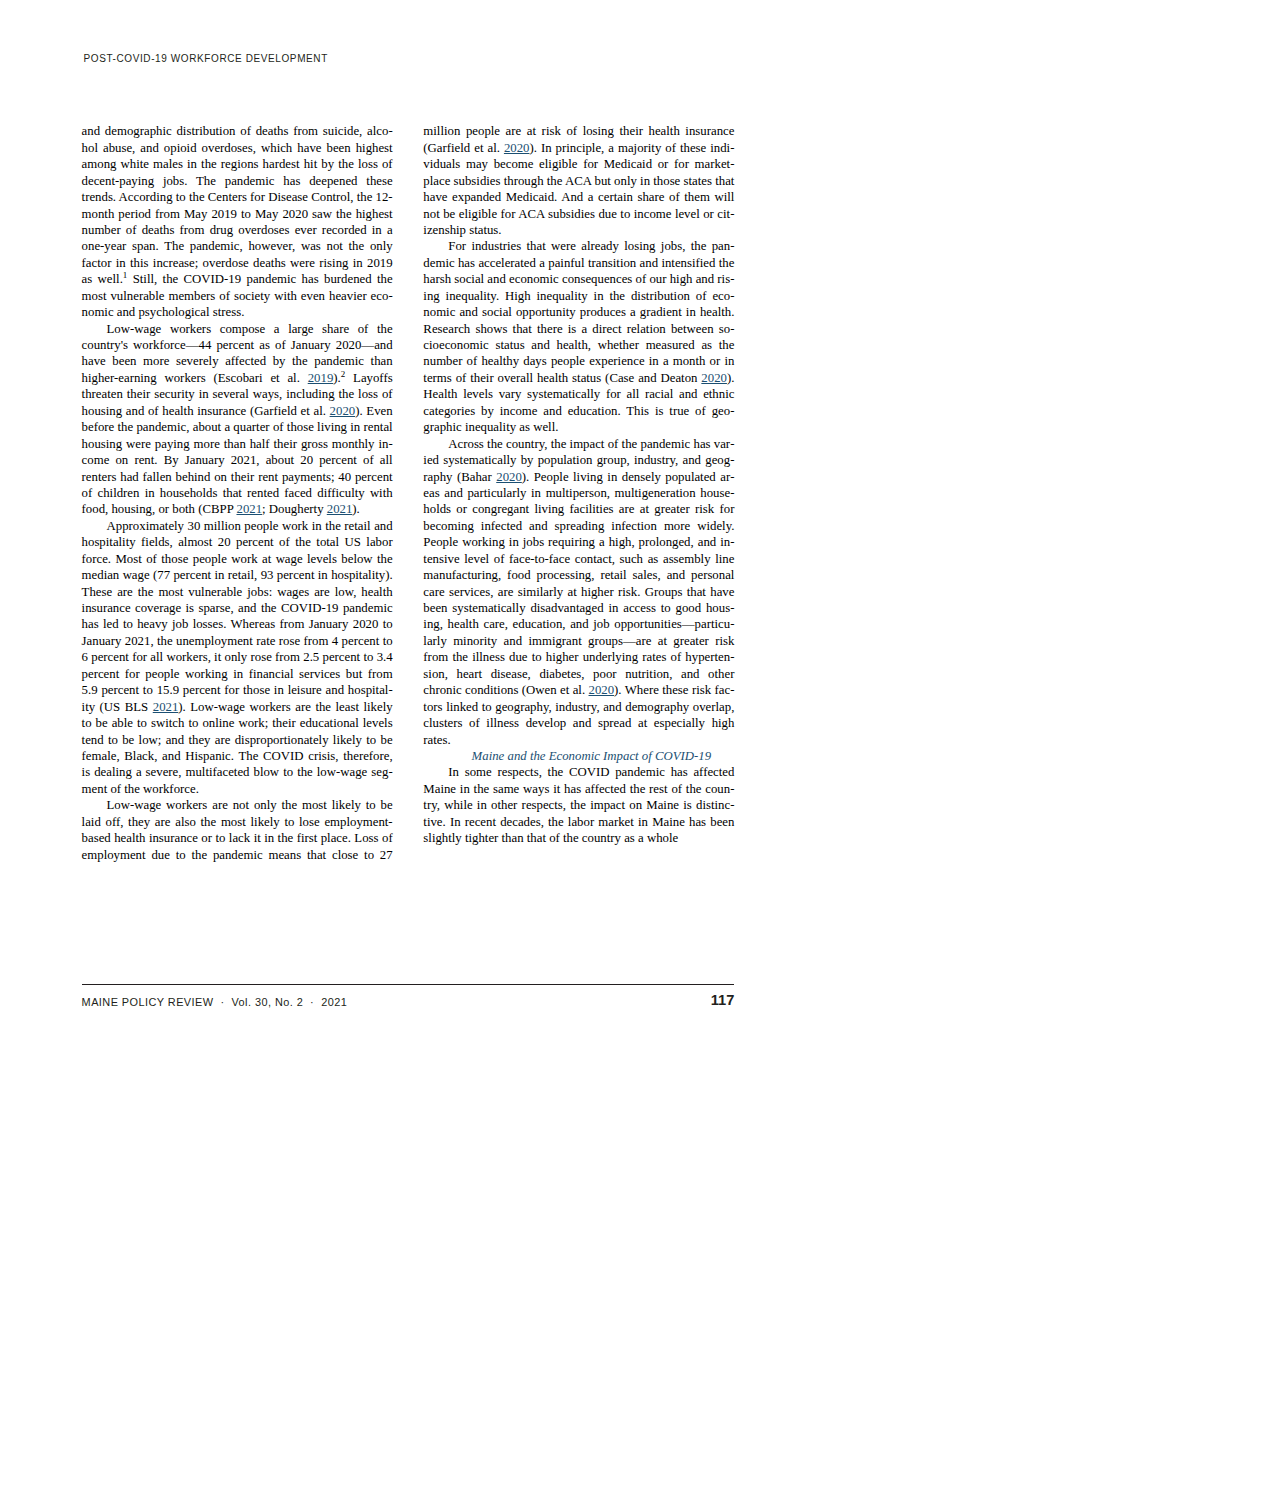POST-COVID-19 WORKFORCE DEVELOPMENT
and demographic distribution of deaths from suicide, alcohol abuse, and opioid overdoses, which have been highest among white males in the regions hardest hit by the loss of decent-paying jobs. The pandemic has deepened these trends. According to the Centers for Disease Control, the 12-month period from May 2019 to May 2020 saw the highest number of deaths from drug overdoses ever recorded in a one-year span. The pandemic, however, was not the only factor in this increase; overdose deaths were rising in 2019 as well.1 Still, the COVID-19 pandemic has burdened the most vulnerable members of society with even heavier economic and psychological stress.
Low-wage workers compose a large share of the country's workforce—44 percent as of January 2020—and have been more severely affected by the pandemic than higher-earning workers (Escobari et al. 2019).2 Layoffs threaten their security in several ways, including the loss of housing and of health insurance (Garfield et al. 2020). Even before the pandemic, about a quarter of those living in rental housing were paying more than half their gross monthly income on rent. By January 2021, about 20 percent of all renters had fallen behind on their rent payments; 40 percent of children in households that rented faced difficulty with food, housing, or both (CBPP 2021; Dougherty 2021).
Approximately 30 million people work in the retail and hospitality fields, almost 20 percent of the total US labor force. Most of those people work at wage levels below the median wage (77 percent in retail, 93 percent in hospitality). These are the most vulnerable jobs: wages are low, health insurance coverage is sparse, and the COVID-19 pandemic has led to heavy job losses. Whereas from January 2020 to January 2021, the unemployment rate rose from 4 percent to 6 percent for all workers, it only rose from 2.5 percent to 3.4 percent for people working in financial services but from 5.9 percent to 15.9 percent for those in leisure and hospitality (US BLS 2021). Low-wage workers are the least likely to be able to switch to online work; their educational levels tend to be low; and they are disproportionately likely to be female, Black, and Hispanic. The COVID crisis, therefore, is dealing a severe, multifaceted blow to the low-wage segment of the workforce.
Low-wage workers are not only the most likely to be laid off, they are also the most likely to lose employment-based health insurance or to lack it in the first place. Loss of employment due to the pandemic means that close to 27 million people are at risk of losing their health insurance (Garfield et al. 2020). In principle, a majority of these individuals may become eligible for Medicaid or for marketplace subsidies through the ACA but only in those states that have expanded Medicaid. And a certain share of them will not be eligible for ACA subsidies due to income level or citizenship status.
For industries that were already losing jobs, the pandemic has accelerated a painful transition and intensified the harsh social and economic consequences of our high and rising inequality. High inequality in the distribution of economic and social opportunity produces a gradient in health. Research shows that there is a direct relation between socioeconomic status and health, whether measured as the number of healthy days people experience in a month or in terms of their overall health status (Case and Deaton 2020). Health levels vary systematically for all racial and ethnic categories by income and education. This is true of geographic inequality as well.
Across the country, the impact of the pandemic has varied systematically by population group, industry, and geography (Bahar 2020). People living in densely populated areas and particularly in multiperson, multigeneration households or congregant living facilities are at greater risk for becoming infected and spreading infection more widely. People working in jobs requiring a high, prolonged, and intensive level of face-to-face contact, such as assembly line manufacturing, food processing, retail sales, and personal care services, are similarly at higher risk. Groups that have been systematically disadvantaged in access to good housing, health care, education, and job opportunities—particularly minority and immigrant groups—are at greater risk from the illness due to higher underlying rates of hypertension, heart disease, diabetes, poor nutrition, and other chronic conditions (Owen et al. 2020). Where these risk factors linked to geography, industry, and demography overlap, clusters of illness develop and spread at especially high rates.
Maine and the Economic Impact of COVID-19
In some respects, the COVID pandemic has affected Maine in the same ways it has affected the rest of the country, while in other respects, the impact on Maine is distinctive. In recent decades, the labor market in Maine has been slightly tighter than that of the country as a whole
MAINE POLICY REVIEW · Vol. 30, No. 2 · 2021
117